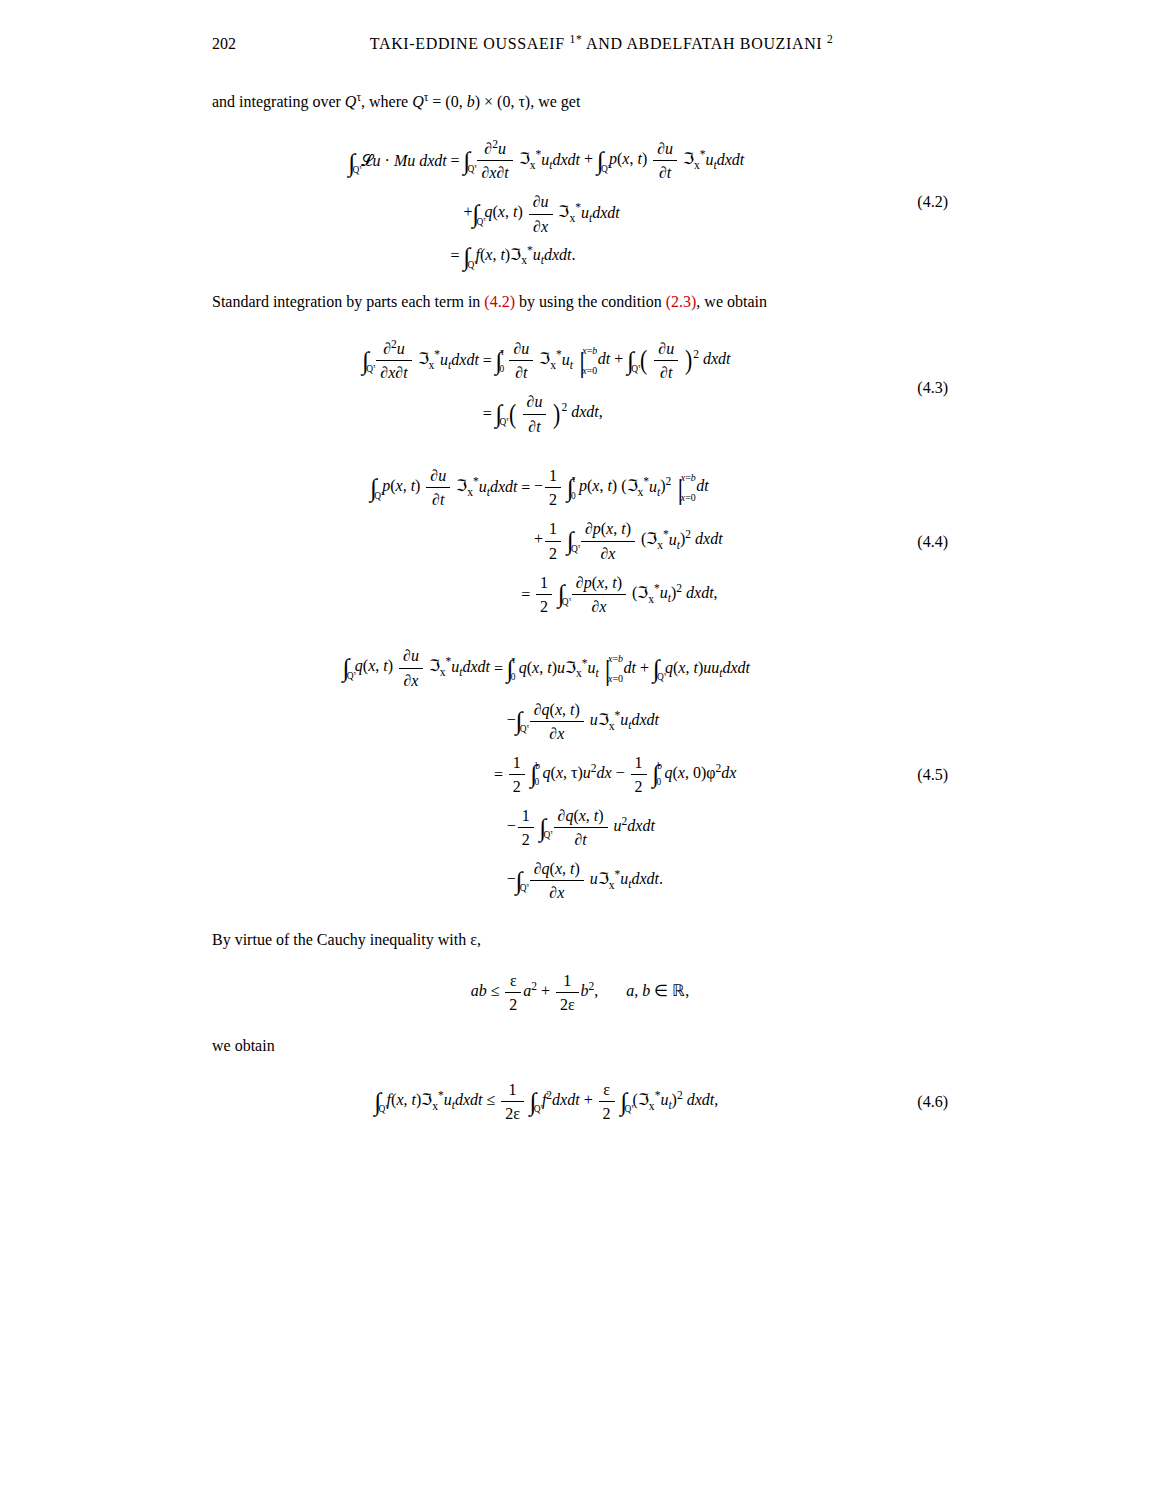202 TAKI-EDDINE OUSSAEIF 1* AND ABDELFATAH BOUZIANI 2
and integrating over Qτ, where Qτ = (0, b) × (0, τ), we get
| ∫ Q τ 𝓛 u · Mu dxdt | = | ∫ Q τ ∂ 2 u ∂ x ∂ t ℑ x * u t dxdt + ∫ Q τ p ( x , t ) ∂ u ∂ t ℑ x * u t dxdt |
| | | + ∫ Q τ q ( x , t ) ∂ u ∂ x ℑ x * u t dxdt |
| | = | ∫ Q τ f ( x , t )ℑ x * u t dxdt . |
(4.2)
Standard integration by parts each term in (4.2) by using the condition (2.3), we obtain
| ∫ Q τ ∂ 2 u ∂ x ∂ t ℑ x * u t dxdt | = | ∫ 0 τ ∂ u ∂ t ℑ x * u t / x = b x =0 dt + ∫ Q τ ( ∂ u ∂ t ) 2 dxdt |
| | = | ∫ Q τ ( ∂ u ∂ t ) 2 dxdt , |
(4.3)
| ∫ Q τ p ( x , t ) ∂ u ∂ t ℑ x * u t dxdt | = | − 1 2 ∫ 0 τ p ( x , t ) (ℑ x * u t ) 2 / x = b x =0 dt |
| | | + 1 2 ∫ Q τ ∂ p ( x , t ) ∂ x (ℑ x * u t ) 2 dxdt |
| | = | 1 2 ∫ Q τ ∂ p ( x , t ) ∂ x (ℑ x * u t ) 2 dxdt , |
(4.4)
| ∫ Q τ q ( x , t ) ∂ u ∂ x ℑ x * u t dxdt | = | ∫ 0 τ q ( x , t ) u ℑ x * u t / x = b x =0 dt + ∫ Q τ q ( x , t ) uu t dxdt |
| | | − ∫ Q τ ∂ q ( x , t ) ∂ x u ℑ x * u t dxdt |
| | = | 1 2 ∫ 0 b q ( x , τ) u 2 dx − 1 2 ∫ 0 b q ( x , 0)φ 2 dx |
| | | − 1 2 ∫ Q τ ∂ q ( x , t ) ∂ t u 2 dxdt |
| | | − ∫ Q τ ∂ q ( x , t ) ∂ x u ℑ x * u t dxdt . |
(4.5)
By virtue of the Cauchy inequality with ε,
ab ≤ ε 2 a2 + 12ε b2, a, b ∈ ℝ,
we obtain
∫Qτ f(x, t)ℑx*utdxdt ≤ 12ε ∫Qτ f2dxdt + ε 2 ∫Qτ (ℑx*ut)2 dxdt,
(4.6)